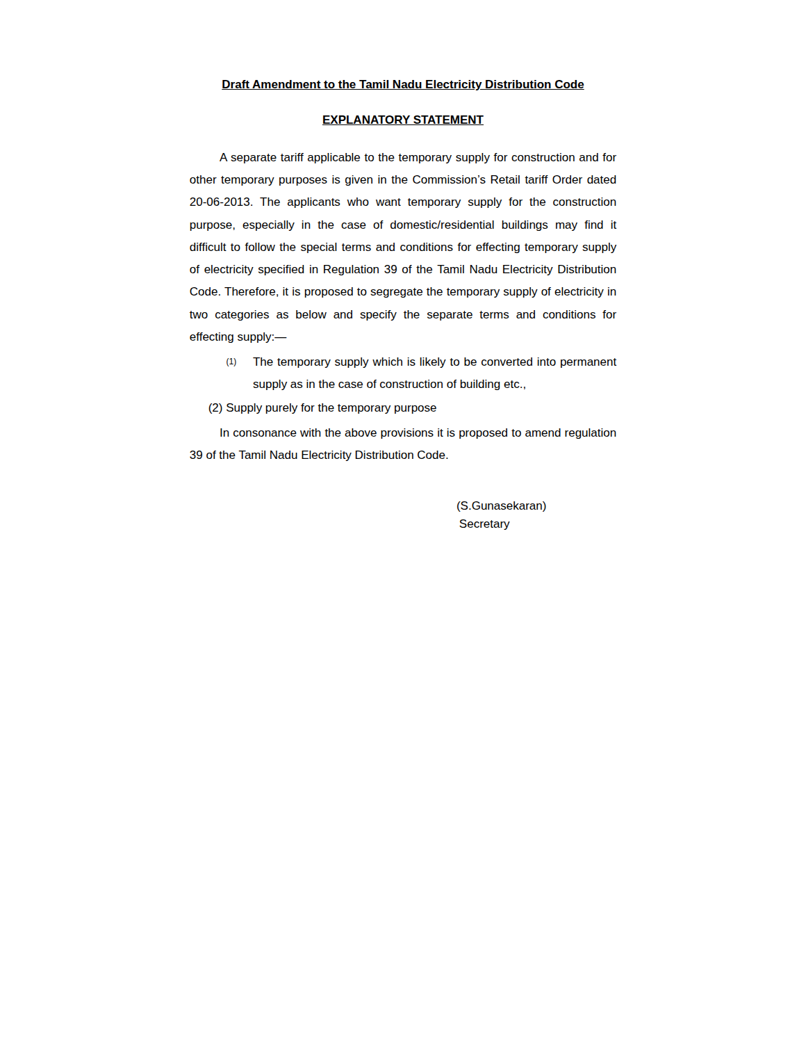Draft Amendment to the Tamil Nadu Electricity Distribution Code
EXPLANATORY STATEMENT
A separate tariff applicable to the temporary supply for construction and for other temporary purposes is given in the Commission’s Retail tariff Order dated 20-06-2013. The applicants who want temporary supply for the construction purpose, especially in the case of domestic/residential buildings may find it difficult to follow the special terms and conditions for effecting temporary supply of electricity specified in Regulation 39 of the Tamil Nadu Electricity Distribution Code. Therefore, it is proposed to segregate the temporary supply of electricity in two categories as below and specify the separate terms and conditions for effecting supply:—
(1) The temporary supply which is likely to be converted into permanent supply as in the case of construction of building etc.,
(2) Supply purely for the temporary purpose
In consonance with the above provisions it is proposed to amend regulation 39 of the Tamil Nadu Electricity Distribution Code.
(S.Gunasekaran) Secretary